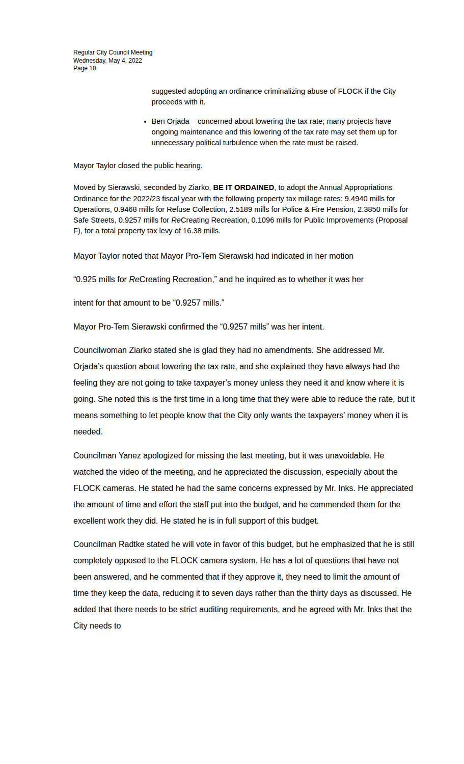Regular City Council Meeting
Wednesday, May 4, 2022
Page 10
suggested adopting an ordinance criminalizing abuse of FLOCK if the City proceeds with it.
Ben Orjada – concerned about lowering the tax rate; many projects have ongoing maintenance and this lowering of the tax rate may set them up for unnecessary political turbulence when the rate must be raised.
Mayor Taylor closed the public hearing.
Moved by Sierawski, seconded by Ziarko, BE IT ORDAINED, to adopt the Annual Appropriations Ordinance for the 2022/23 fiscal year with the following property tax millage rates: 9.4940 mills for Operations, 0.9468 mills for Refuse Collection, 2.5189 mills for Police & Fire Pension, 2.3850 mills for Safe Streets, 0.9257 mills for Re Creating Recreation, 0.1096 mills for Public Improvements (Proposal F), for a total property tax levy of 16.38 mills.
Mayor Taylor noted that Mayor Pro-Tem Sierawski had indicated in her motion
“0.925 mills for Re Creating Recreation,” and he inquired as to whether it was her
intent for that amount to be “0.9257 mills.”
Mayor Pro-Tem Sierawski confirmed the “0.9257 mills” was her intent.
Councilwoman Ziarko stated she is glad they had no amendments. She addressed Mr. Orjada’s question about lowering the tax rate, and she explained they have always had the feeling they are not going to take taxpayer’s money unless they need it and know where it is going. She noted this is the first time in a long time that they were able to reduce the rate, but it means something to let people know that the City only wants the taxpayers’ money when it is needed.
Councilman Yanez apologized for missing the last meeting, but it was unavoidable. He watched the video of the meeting, and he appreciated the discussion, especially about the FLOCK cameras. He stated he had the same concerns expressed by Mr. Inks. He appreciated the amount of time and effort the staff put into the budget, and he commended them for the excellent work they did. He stated he is in full support of this budget.
Councilman Radtke stated he will vote in favor of this budget, but he emphasized that he is still completely opposed to the FLOCK camera system. He has a lot of questions that have not been answered, and he commented that if they approve it, they need to limit the amount of time they keep the data, reducing it to seven days rather than the thirty days as discussed. He added that there needs to be strict auditing requirements, and he agreed with Mr. Inks that the City needs to